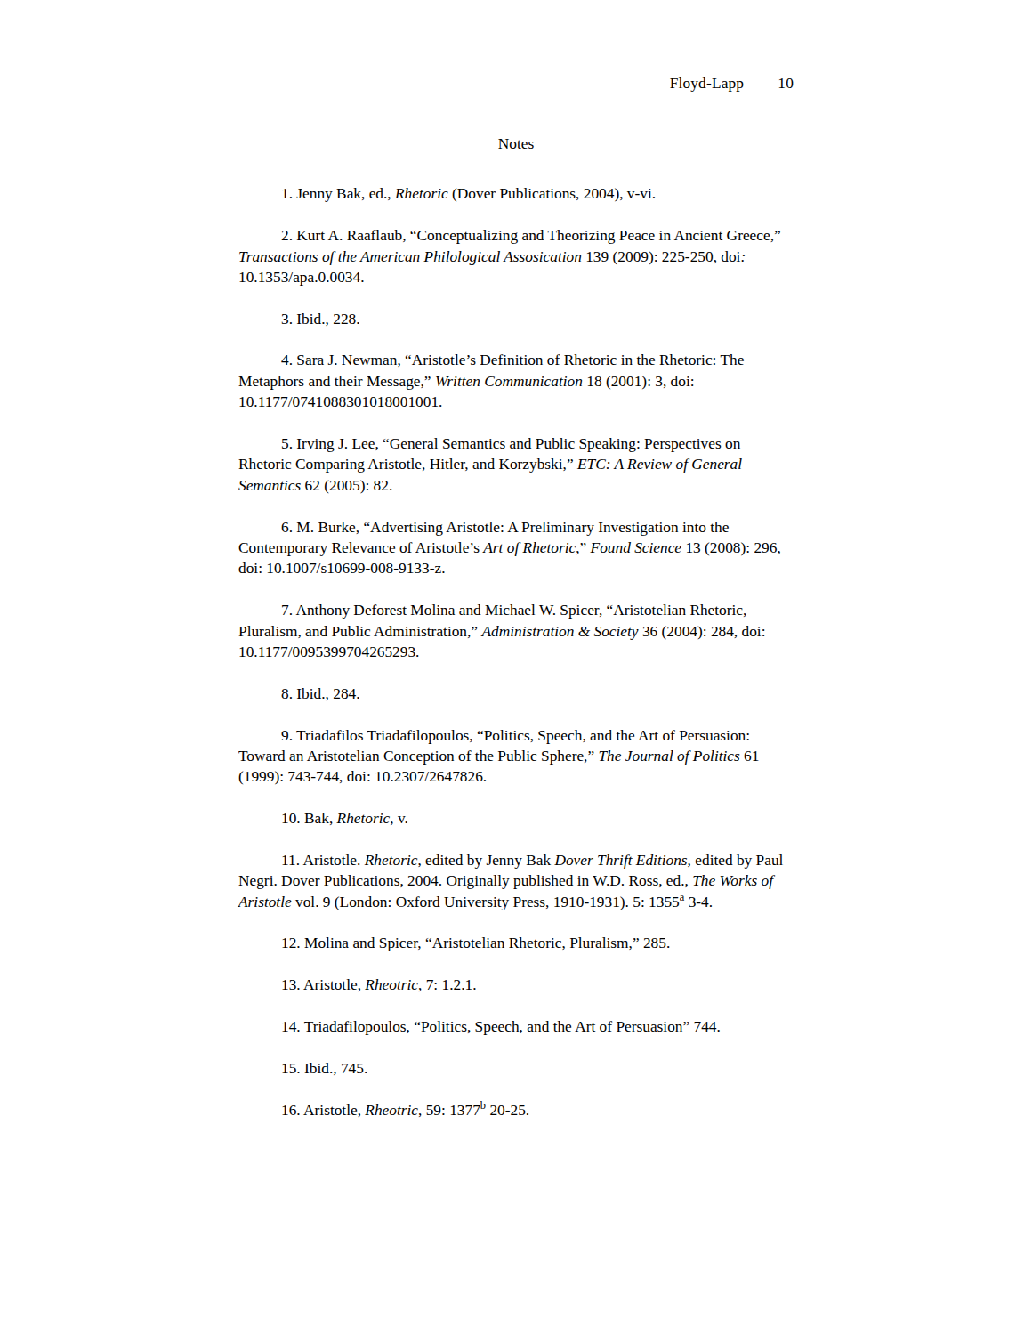Floyd-Lapp10
Notes
Jenny Bak, ed., Rhetoric (Dover Publications, 2004), v-vi.
Kurt A. Raaflaub, “Conceptualizing and Theorizing Peace in Ancient Greece,” Transactions of the American Philological Assosication 139 (2009): 225-250, doi: 10.1353/apa.0.0034.
Ibid., 228.
Sara J. Newman, “Aristotle’s Definition of Rhetoric in the Rhetoric: The Metaphors and their Message,” Written Communication 18 (2001): 3, doi: 10.1177/0741088301018001001.
Irving J. Lee, “General Semantics and Public Speaking: Perspectives on Rhetoric Comparing Aristotle, Hitler, and Korzybski,” ETC: A Review of General Semantics 62 (2005): 82.
M. Burke, “Advertising Aristotle: A Preliminary Investigation into the Contemporary Relevance of Aristotle’s Art of Rhetoric,” Found Science 13 (2008): 296, doi: 10.1007/s10699-008-9133-z.
Anthony Deforest Molina and Michael W. Spicer, “Aristotelian Rhetoric, Pluralism, and Public Administration,” Administration & Society 36 (2004): 284, doi: 10.1177/0095399704265293.
Ibid., 284.
Triadafilos Triadafilopoulos, “Politics, Speech, and the Art of Persuasion: Toward an Aristotelian Conception of the Public Sphere,” The Journal of Politics 61 (1999): 743-744, doi: 10.2307/2647826.
Bak, Rhetoric, v.
Aristotle. Rhetoric, edited by Jenny Bak Dover Thrift Editions, edited by Paul Negri. Dover Publications, 2004. Originally published in W.D. Ross, ed., The Works of Aristotle vol. 9 (London: Oxford University Press, 1910-1931). 5: 1355a 3-4.
Molina and Spicer, “Aristotelian Rhetoric, Pluralism,” 285.
Aristotle, Rheotric, 7: 1.2.1.
Triadafilopoulos, “Politics, Speech, and the Art of Persuasion” 744.
Ibid., 745.
Aristotle, Rheotric, 59: 1377b 20-25.